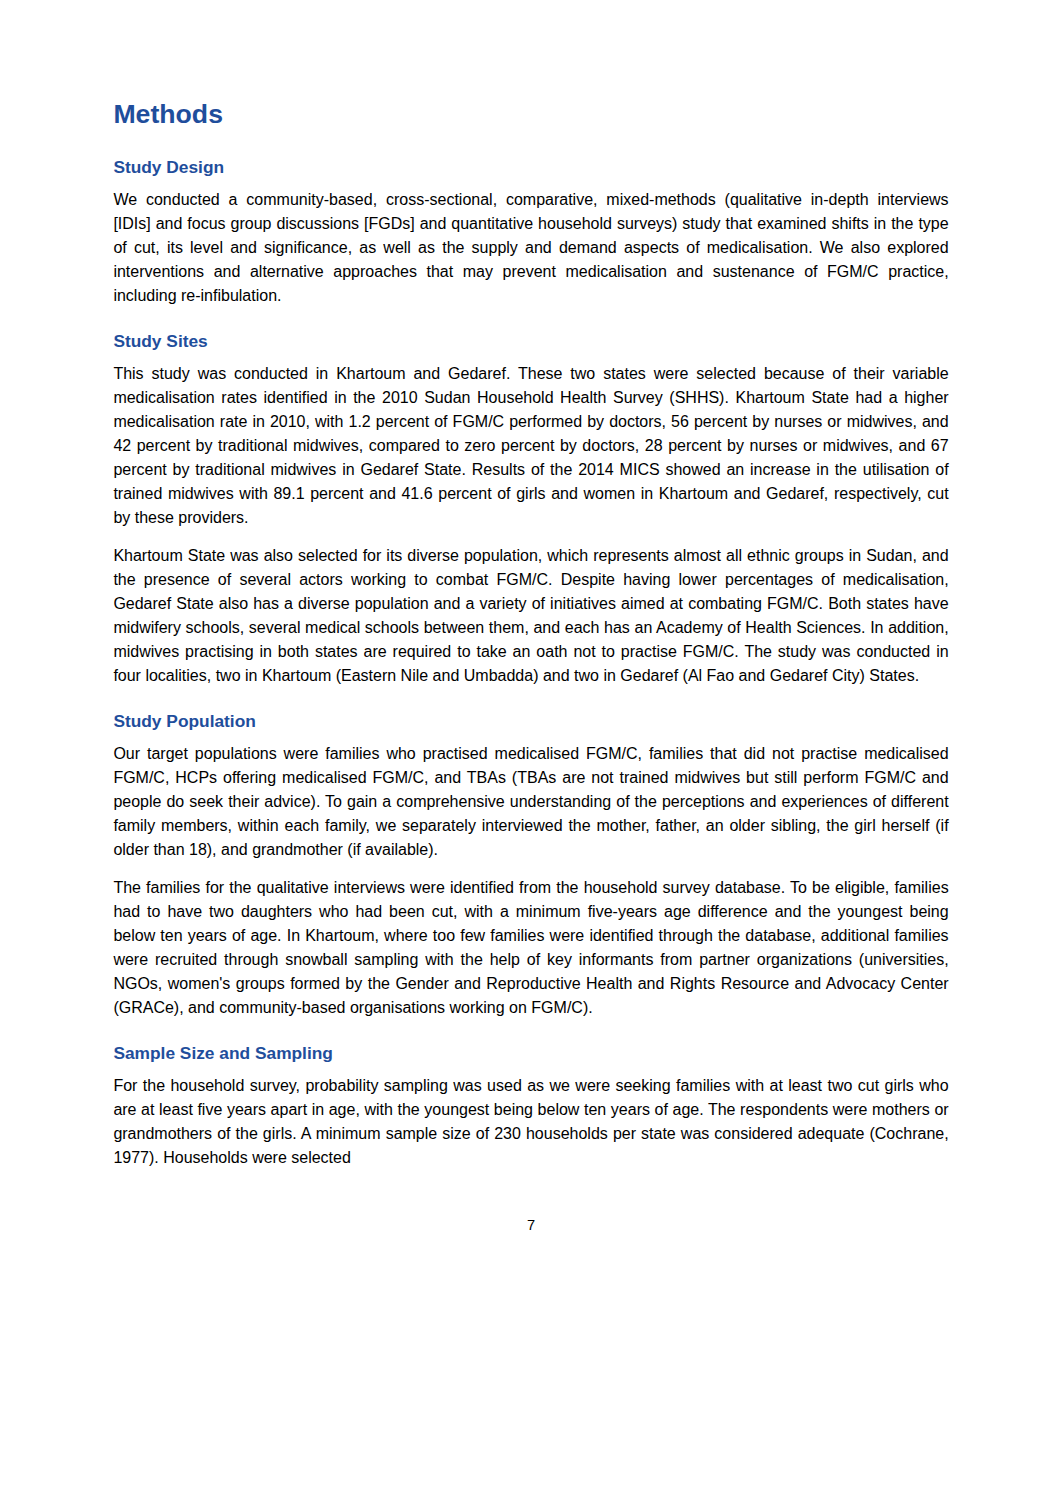Methods
Study Design
We conducted a community-based, cross-sectional, comparative, mixed-methods (qualitative in-depth interviews [IDIs] and focus group discussions [FGDs] and quantitative household surveys) study that examined shifts in the type of cut, its level and significance, as well as the supply and demand aspects of medicalisation. We also explored interventions and alternative approaches that may prevent medicalisation and sustenance of FGM/C practice, including re-infibulation.
Study Sites
This study was conducted in Khartoum and Gedaref. These two states were selected because of their variable medicalisation rates identified in the 2010 Sudan Household Health Survey (SHHS). Khartoum State had a higher medicalisation rate in 2010, with 1.2 percent of FGM/C performed by doctors, 56 percent by nurses or midwives, and 42 percent by traditional midwives, compared to zero percent by doctors, 28 percent by nurses or midwives, and 67 percent by traditional midwives in Gedaref State. Results of the 2014 MICS showed an increase in the utilisation of trained midwives with 89.1 percent and 41.6 percent of girls and women in Khartoum and Gedaref, respectively, cut by these providers.
Khartoum State was also selected for its diverse population, which represents almost all ethnic groups in Sudan, and the presence of several actors working to combat FGM/C. Despite having lower percentages of medicalisation, Gedaref State also has a diverse population and a variety of initiatives aimed at combating FGM/C. Both states have midwifery schools, several medical schools between them, and each has an Academy of Health Sciences. In addition, midwives practising in both states are required to take an oath not to practise FGM/C. The study was conducted in four localities, two in Khartoum (Eastern Nile and Umbadda) and two in Gedaref (Al Fao and Gedaref City) States.
Study Population
Our target populations were families who practised medicalised FGM/C, families that did not practise medicalised FGM/C, HCPs offering medicalised FGM/C, and TBAs (TBAs are not trained midwives but still perform FGM/C and people do seek their advice). To gain a comprehensive understanding of the perceptions and experiences of different family members, within each family, we separately interviewed the mother, father, an older sibling, the girl herself (if older than 18), and grandmother (if available).
The families for the qualitative interviews were identified from the household survey database. To be eligible, families had to have two daughters who had been cut, with a minimum five-years age difference and the youngest being below ten years of age. In Khartoum, where too few families were identified through the database, additional families were recruited through snowball sampling with the help of key informants from partner organizations (universities, NGOs, women's groups formed by the Gender and Reproductive Health and Rights Resource and Advocacy Center (GRACe), and community-based organisations working on FGM/C).
Sample Size and Sampling
For the household survey, probability sampling was used as we were seeking families with at least two cut girls who are at least five years apart in age, with the youngest being below ten years of age. The respondents were mothers or grandmothers of the girls. A minimum sample size of 230 households per state was considered adequate (Cochrane, 1977). Households were selected
7